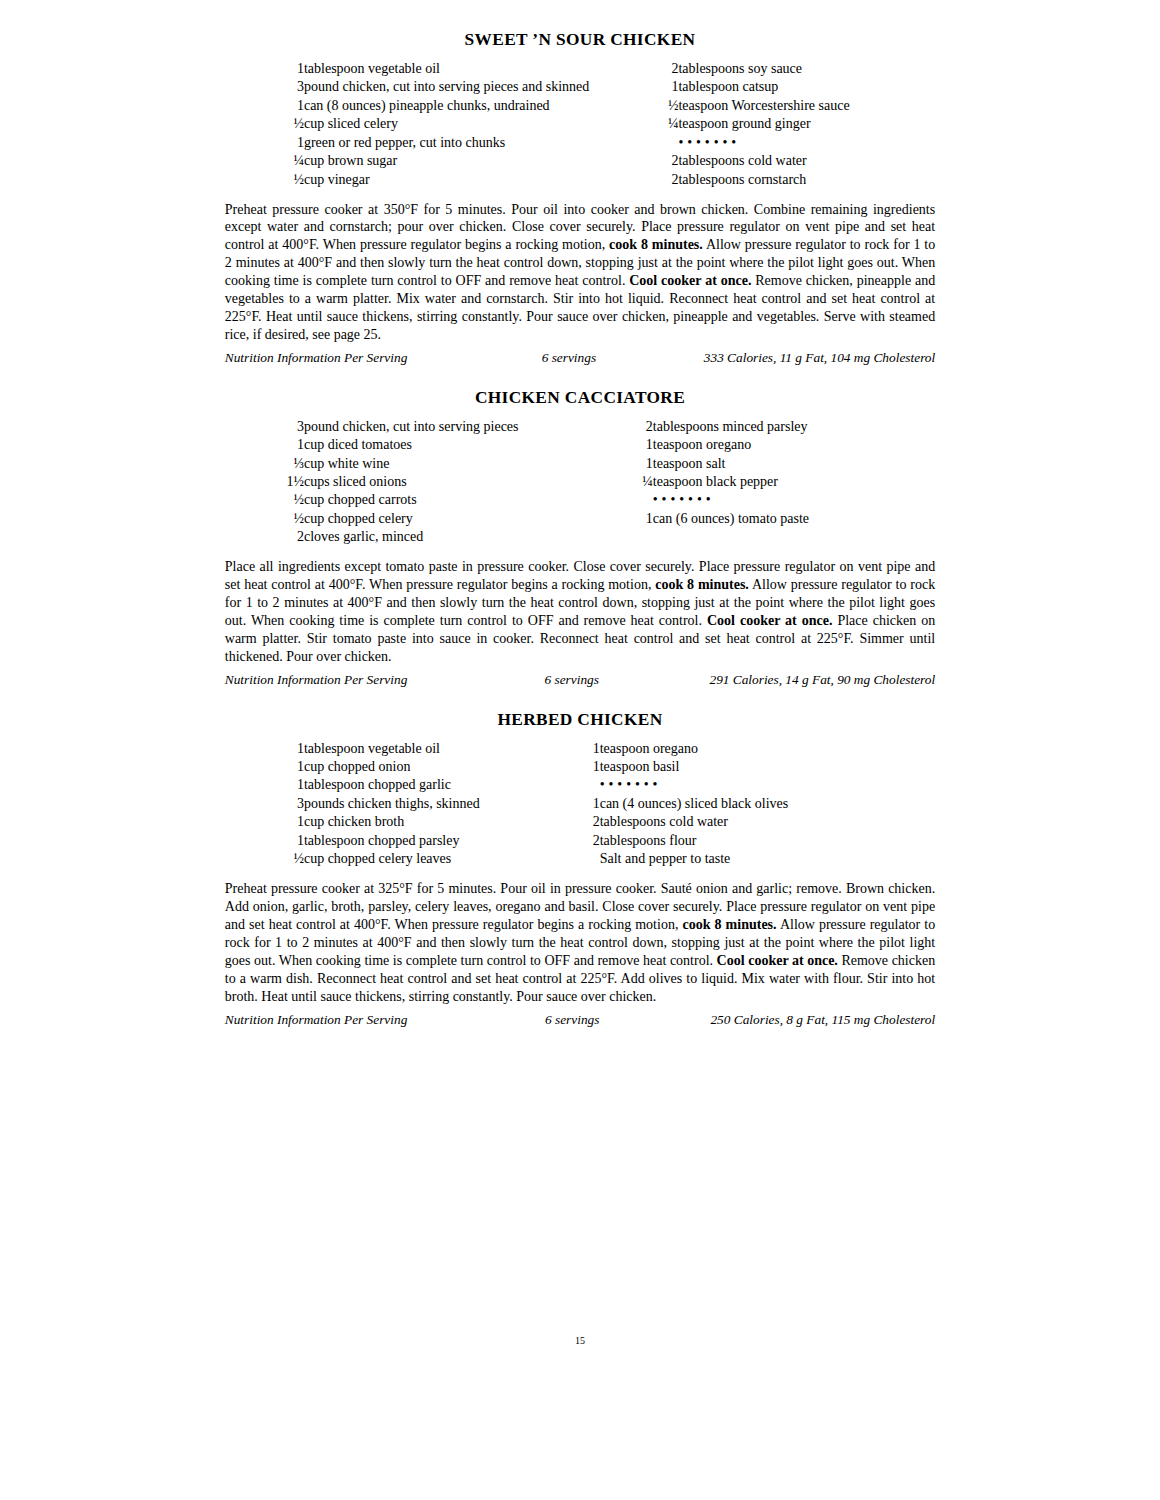Sweet ’n Sour Chicken
| 1 | tablespoon vegetable oil | 2 | tablespoons soy sauce |
| 3 | pound chicken, cut into serving pieces and skinned | 1 | tablespoon catsup |
| 1 | can (8 ounces) pineapple chunks, undrained | ½ | teaspoon Worcestershire sauce |
| ½ | cup sliced celery | ¼ | teaspoon ground ginger |
| 1 | green or red pepper, cut into chunks | | ••••••• |
| ¼ | cup brown sugar | 2 | tablespoons cold water |
| ½ | cup vinegar | 2 | tablespoons cornstarch |
Preheat pressure cooker at 350°F for 5 minutes. Pour oil into cooker and brown chicken. Combine remaining ingredients except water and cornstarch; pour over chicken. Close cover securely. Place pressure regulator on vent pipe and set heat control at 400°F. When pressure regulator begins a rocking motion, cook 8 minutes. Allow pressure regulator to rock for 1 to 2 minutes at 400°F and then slowly turn the heat control down, stopping just at the point where the pilot light goes out. When cooking time is complete turn control to OFF and remove heat control. Cool cooker at once. Remove chicken, pineapple and vegetables to a warm platter. Mix water and cornstarch. Stir into hot liquid. Reconnect heat control and set heat control at 225°F. Heat until sauce thickens, stirring constantly. Pour sauce over chicken, pineapple and vegetables. Serve with steamed rice, if desired, see page 25.
Nutrition Information Per Serving 6 servings 333 Calories, 11 g Fat, 104 mg Cholesterol
Chicken Cacciatore
| 3 | pound chicken, cut into serving pieces | 2 | tablespoons minced parsley |
| 1 | cup diced tomatoes | 1 | teaspoon oregano |
| ⅓ | cup white wine | 1 | teaspoon salt |
| 1½ | cups sliced onions | ¼ | teaspoon black pepper |
| ½ | cup chopped carrots | | ••••••• |
| ½ | cup chopped celery | 1 | can (6 ounces) tomato paste |
| 2 | cloves garlic, minced | | |
Place all ingredients except tomato paste in pressure cooker. Close cover securely. Place pressure regulator on vent pipe and set heat control at 400°F. When pressure regulator begins a rocking motion, cook 8 minutes. Allow pressure regulator to rock for 1 to 2 minutes at 400°F and then slowly turn the heat control down, stopping just at the point where the pilot light goes out. When cooking time is complete turn control to OFF and remove heat control. Cool cooker at once. Place chicken on warm platter. Stir tomato paste into sauce in cooker. Reconnect heat control and set heat control at 225°F. Simmer until thickened. Pour over chicken.
Nutrition Information Per Serving 6 servings 291 Calories, 14 g Fat, 90 mg Cholesterol
Herbed Chicken
| 1 | tablespoon vegetable oil | 1 | teaspoon oregano |
| 1 | cup chopped onion | 1 | teaspoon basil |
| 1 | tablespoon chopped garlic | | ••••••• |
| 3 | pounds chicken thighs, skinned | 1 | can (4 ounces) sliced black olives |
| 1 | cup chicken broth | 2 | tablespoons cold water |
| 1 | tablespoon chopped parsley | 2 | tablespoons flour |
| ½ | cup chopped celery leaves | | Salt and pepper to taste |
Preheat pressure cooker at 325°F for 5 minutes. Pour oil in pressure cooker. Sauté onion and garlic; remove. Brown chicken. Add onion, garlic, broth, parsley, celery leaves, oregano and basil. Close cover securely. Place pressure regulator on vent pipe and set heat control at 400°F. When pressure regulator begins a rocking motion, cook 8 minutes. Allow pressure regulator to rock for 1 to 2 minutes at 400°F and then slowly turn the heat control down, stopping just at the point where the pilot light goes out. When cooking time is complete turn control to OFF and remove heat control. Cool cooker at once. Remove chicken to a warm dish. Reconnect heat control and set heat control at 225°F. Add olives to liquid. Mix water with flour. Stir into hot broth. Heat until sauce thickens, stirring constantly. Pour sauce over chicken.
Nutrition Information Per Serving 6 servings 250 Calories, 8 g Fat, 115 mg Cholesterol
15